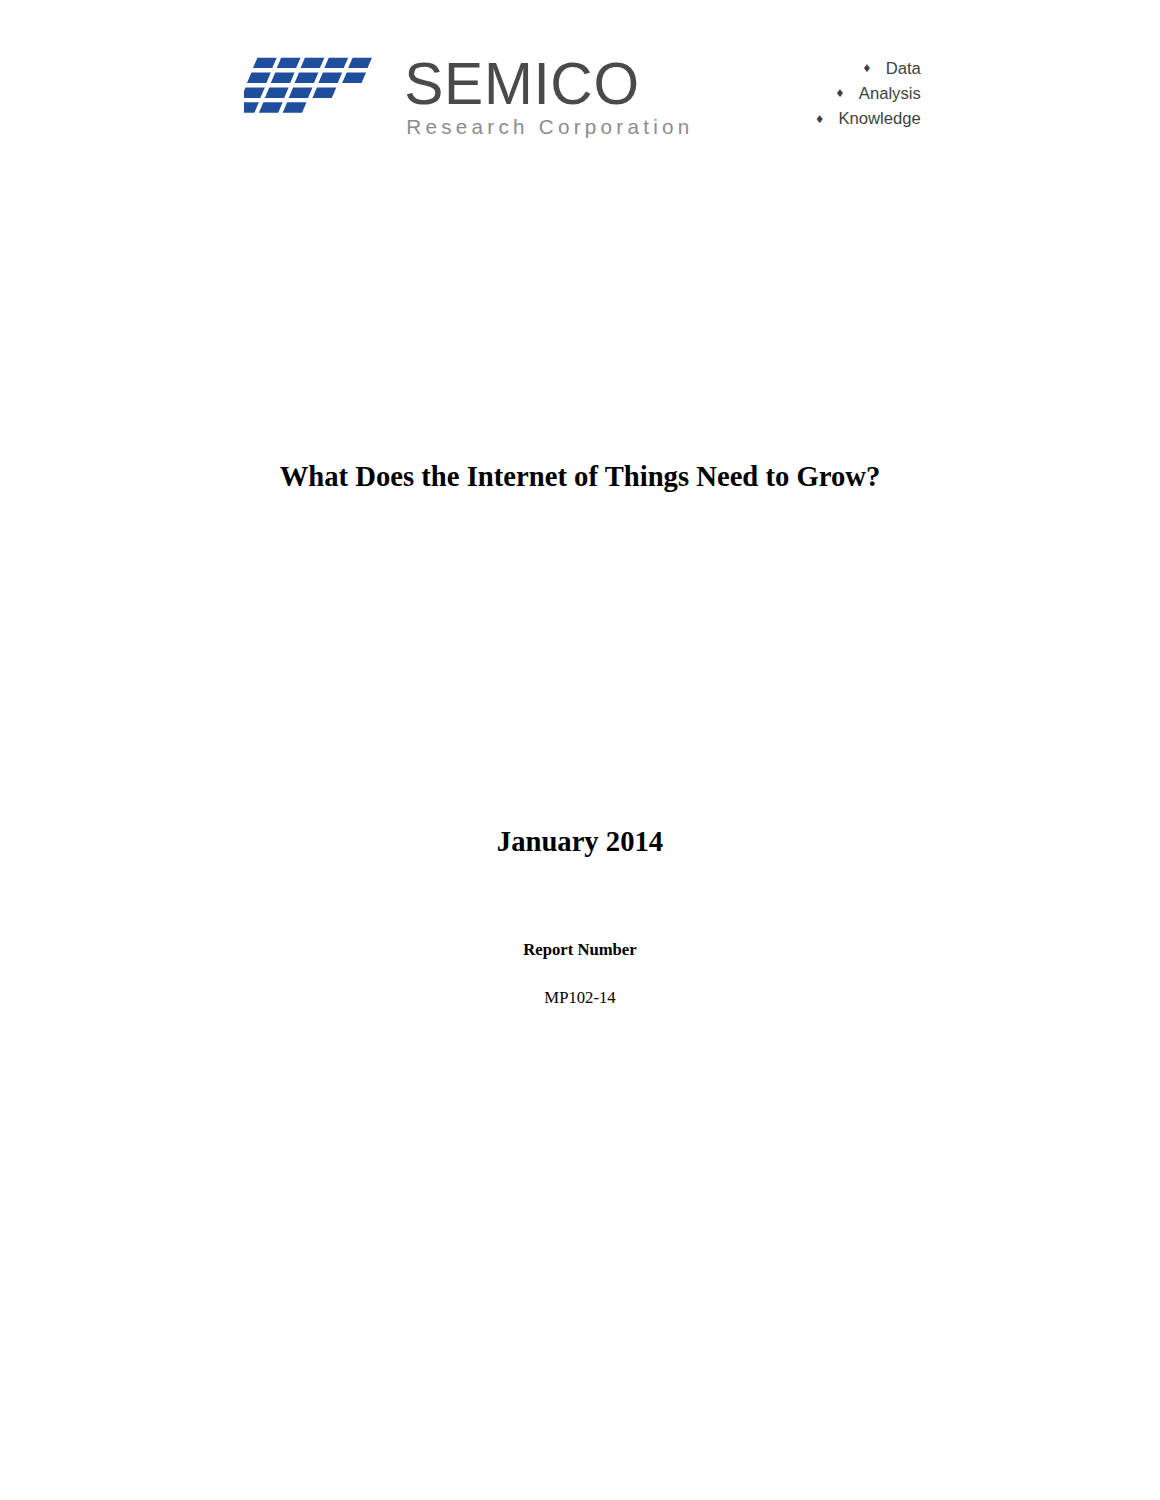SEMICO Research Corporation
Data
Analysis
Knowledge
What Does the Internet of Things Need to Grow?
January 2014
Report Number MP102-14